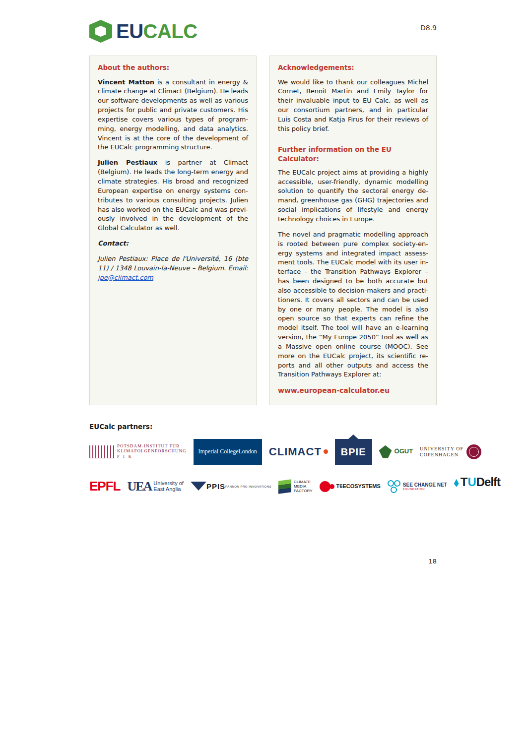EU CALC
D8.9
About the authors:
Vincent Matton is a consultant in energy & climate change at Climact (Belgium). He leads our software developments as well as various projects for public and private customers. His expertise covers various types of programming, energy modelling, and data analytics. Vincent is at the core of the development of the EUCalc programming structure.
Julien Pestiaux is partner at Climact (Belgium). He leads the long-term energy and climate strategies. His broad and recognized European expertise on energy systems contributes to various consulting projects. Julien has also worked on the EUCalc and was previously involved in the development of the Global Calculator as well.
Contact:
Julien Pestiaux: Place de l'Université, 16 (bte 11) / 1348 Louvain-la-Neuve – Belgium. Email: jpe@climact.com
Acknowledgements:
We would like to thank our colleagues Michel Cornet, Benoit Martin and Emily Taylor for their invaluable input to EU Calc, as well as our consortium partners, and in particular Luis Costa and Katja Firus for their reviews of this policy brief.
Further information on the EU Calculator:
The EUCalc project aims at providing a highly accessible, user-friendly, dynamic modelling solution to quantify the sectoral energy demand, greenhouse gas (GHG) trajectories and social implications of lifestyle and energy technology choices in Europe.
The novel and pragmatic modelling approach is rooted between pure complex society-energy systems and integrated impact assessment tools. The EUCalc model with its user interface - the Transition Pathways Explorer – has been designed to be both accurate but also accessible to decision-makers and practitioners. It covers all sectors and can be used by one or many people. The model is also open source so that experts can refine the model itself. The tool will have an e-learning version, the “My Europe 2050” tool as well as a Massive open online course (MOOC). See more on the EUCalc project, its scientific reports and all other outputs and access the Transition Pathways Explorer at:
www.european-calculator.eu
EUCalc partners:
POTSDAM-INSTITUT FÜR
KLIMAFOLGENFORSCHUNG
P I K
Imperial College
London
CLIMACT
BPIE
ÖGUT
UNIVERSITY OF
COPENHAGEN
EPFL
UEA
University of
East Anglia
PPIS
PANNON PRO INNOVATIONS
CLIMATE
MEDIA
FACTORY
T6ECOSYSTEMS
SEE CHANGE NET
FOUNDATION
TUDelft
18